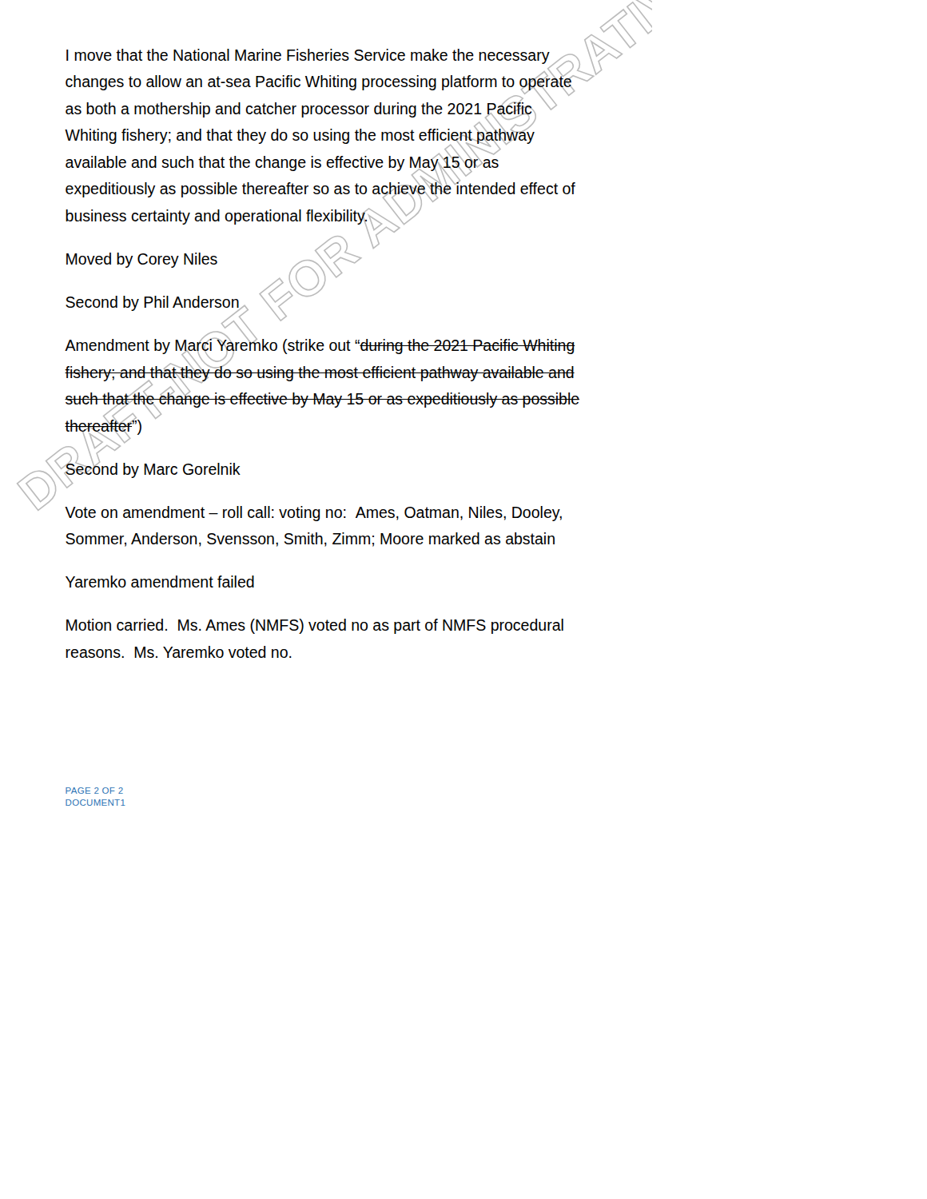DRAFT-NOT FOR ADMINISTRATIVE PURPOSES
I move that the National Marine Fisheries Service make the necessary changes to allow an at-sea Pacific Whiting processing platform to operate as both a mothership and catcher processor during the 2021 Pacific Whiting fishery; and that they do so using the most efficient pathway available and such that the change is effective by May 15 or as expeditiously as possible thereafter so as to achieve the intended effect of business certainty and operational flexibility.
Moved by Corey Niles
Second by Phil Anderson
Amendment by Marci Yaremko (strike out “during the 2021 Pacific Whiting fishery; and that they do so using the most efficient pathway available and such that the change is effective by May 15 or as expeditiously as possible thereafter”)
Second by Marc Gorelnik
Vote on amendment – roll call: voting no: Ames, Oatman, Niles, Dooley, Sommer, Anderson, Svensson, Smith, Zimm; Moore marked as abstain
Yaremko amendment failed
Motion carried. Ms. Ames (NMFS) voted no as part of NMFS procedural reasons. Ms. Yaremko voted no.
PAGE 2 OF 2
DOCUMENT1